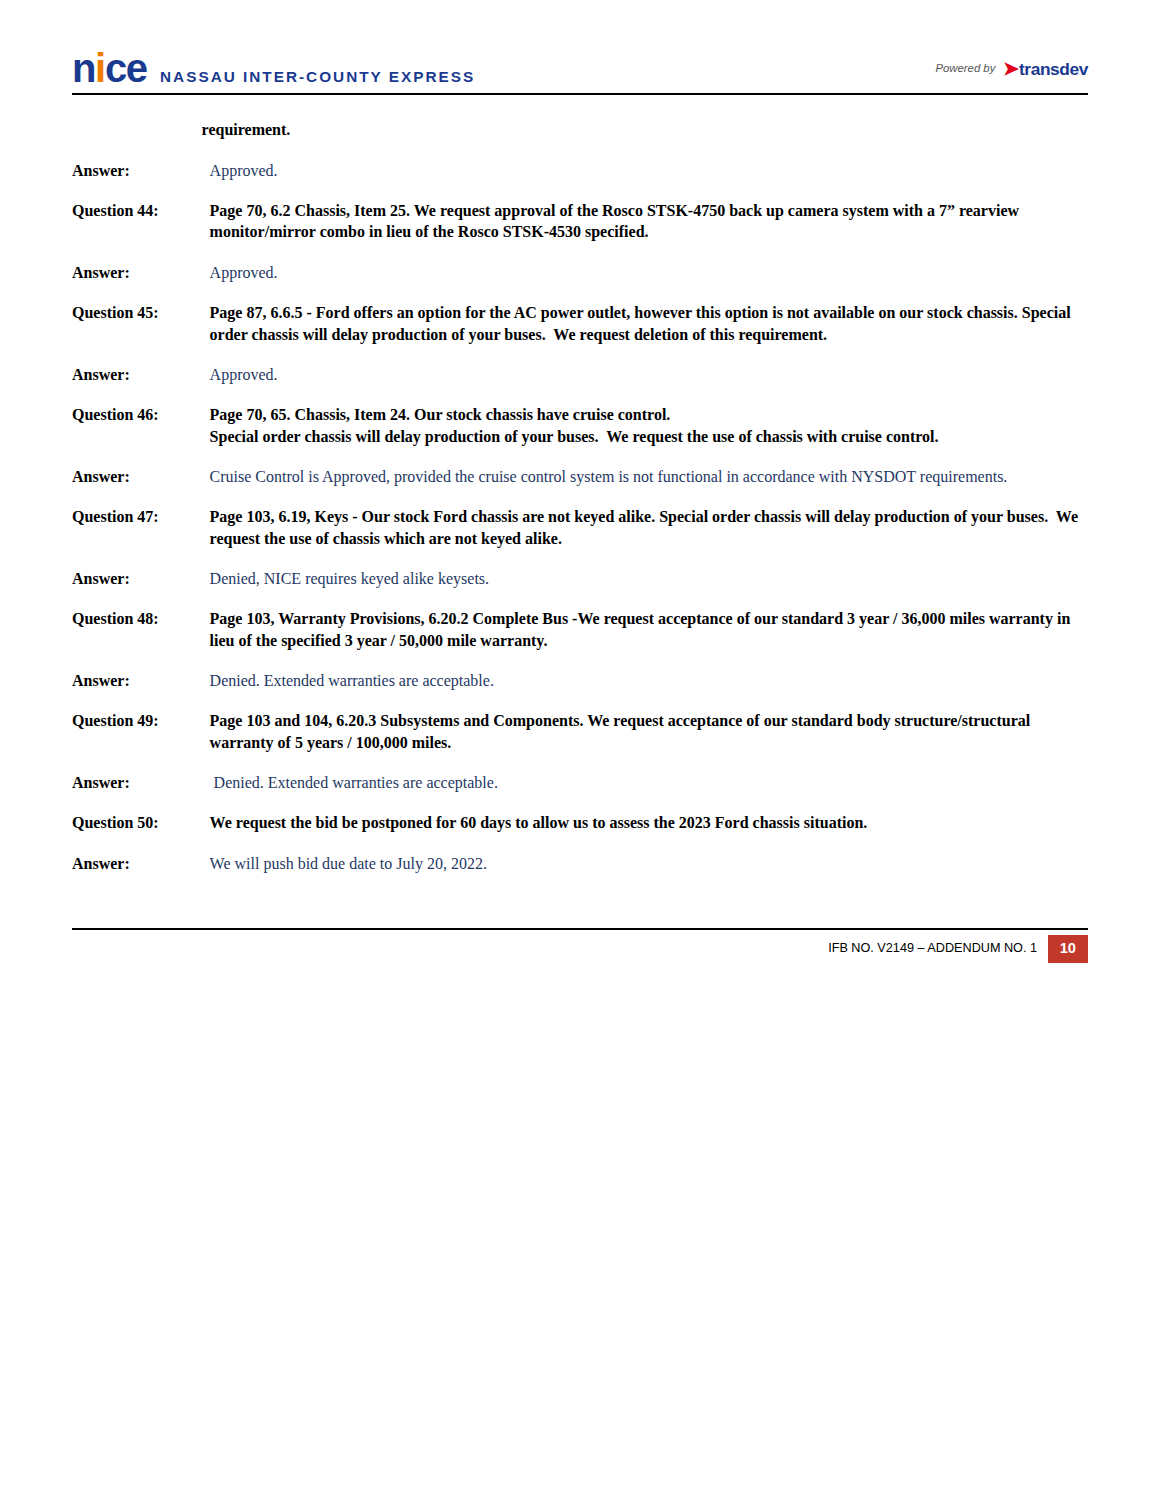nice
NASSAU INTER-COUNTY EXPRESS
Powered by ➤transdev
requirement.
Answer:
Approved.
Question 44:
Page 70, 6.2 Chassis, Item 25. We request approval of the Rosco STSK-4750 back up camera system with a 7” rearview monitor/mirror combo in lieu of the Rosco STSK-4530 specified.
Answer:
Approved.
Question 45:
Page 87, 6.6.5 - Ford offers an option for the AC power outlet, however this option is not available on our stock chassis. Special order chassis will delay production of your buses. We request deletion of this requirement.
Answer:
Approved.
Question 46:
Page 70, 65. Chassis, Item 24. Our stock chassis have cruise control.
Special order chassis will delay production of your buses. We request the use of chassis with cruise control.
Answer:
Cruise Control is Approved, provided the cruise control system is not functional in accordance with NYSDOT requirements.
Question 47:
Page 103, 6.19, Keys - Our stock Ford chassis are not keyed alike. Special order chassis will delay production of your buses. We request the use of chassis which are not keyed alike.
Answer:
Denied, NICE requires keyed alike keysets.
Question 48:
Page 103, Warranty Provisions, 6.20.2 Complete Bus -We request acceptance of our standard 3 year / 36,000 miles warranty in lieu of the specified 3 year / 50,000 mile warranty.
Answer:
Denied. Extended warranties are acceptable.
Question 49:
Page 103 and 104, 6.20.3 Subsystems and Components. We request acceptance of our standard body structure/structural warranty of 5 years / 100,000 miles.
Answer:
Denied. Extended warranties are acceptable.
Question 50:
We request the bid be postponed for 60 days to allow us to assess the 2023 Ford chassis situation.
Answer:
We will push bid due date to July 20, 2022.
IFB NO. V2149 – ADDENDUM NO. 1
10